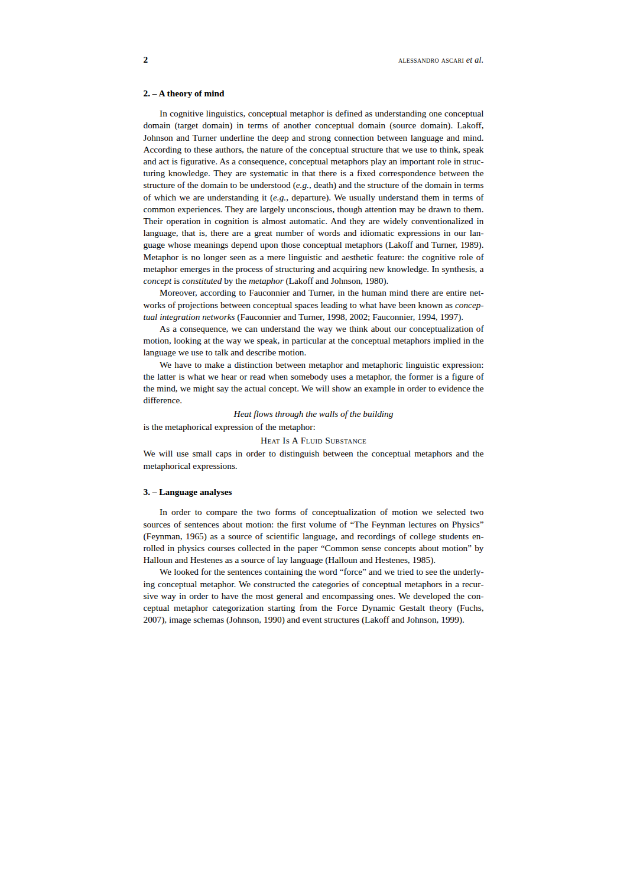2 alessandro ascari et al.
2. – A theory of mind
In cognitive linguistics, conceptual metaphor is defined as understanding one conceptual domain (target domain) in terms of another conceptual domain (source domain). Lakoff, Johnson and Turner underline the deep and strong connection between language and mind. According to these authors, the nature of the conceptual structure that we use to think, speak and act is figurative. As a consequence, conceptual metaphors play an important role in structuring knowledge. They are systematic in that there is a fixed correspondence between the structure of the domain to be understood (e.g., death) and the structure of the domain in terms of which we are understanding it (e.g., departure). We usually understand them in terms of common experiences. They are largely unconscious, though attention may be drawn to them. Their operation in cognition is almost automatic. And they are widely conventionalized in language, that is, there are a great number of words and idiomatic expressions in our language whose meanings depend upon those conceptual metaphors (Lakoff and Turner, 1989). Metaphor is no longer seen as a mere linguistic and aesthetic feature: the cognitive role of metaphor emerges in the process of structuring and acquiring new knowledge. In synthesis, a concept is constituted by the metaphor (Lakoff and Johnson, 1980).
Moreover, according to Fauconnier and Turner, in the human mind there are entire networks of projections between conceptual spaces leading to what have been known as conceptual integration networks (Fauconnier and Turner, 1998, 2002; Fauconnier, 1994, 1997).
As a consequence, we can understand the way we think about our conceptualization of motion, looking at the way we speak, in particular at the conceptual metaphors implied in the language we use to talk and describe motion.
We have to make a distinction between metaphor and metaphoric linguistic expression: the latter is what we hear or read when somebody uses a metaphor, the former is a figure of the mind, we might say the actual concept. We will show an example in order to evidence the difference.
Heat flows through the walls of the building
is the metaphorical expression of the metaphor:
Heat Is A Fluid Substance
We will use small caps in order to distinguish between the conceptual metaphors and the metaphorical expressions.
3. – Language analyses
In order to compare the two forms of conceptualization of motion we selected two sources of sentences about motion: the first volume of “The Feynman lectures on Physics” (Feynman, 1965) as a source of scientific language, and recordings of college students enrolled in physics courses collected in the paper “Common sense concepts about motion” by Halloun and Hestenes as a source of lay language (Halloun and Hestenes, 1985).
We looked for the sentences containing the word “force” and we tried to see the underlying conceptual metaphor. We constructed the categories of conceptual metaphors in a recursive way in order to have the most general and encompassing ones. We developed the conceptual metaphor categorization starting from the Force Dynamic Gestalt theory (Fuchs, 2007), image schemas (Johnson, 1990) and event structures (Lakoff and Johnson, 1999).